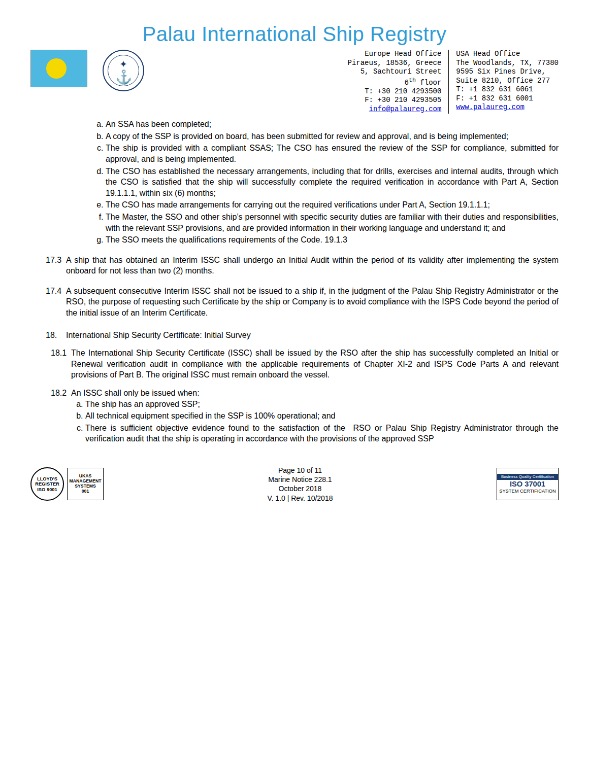Palau International Ship Registry
✦
⚓
Europe Head Office
Piraeus, 18536, Greece
5, Sachtouri Street
6th floor
T: +30 210 4293500
F: +30 210 4293505
info@palaureg.com
USA Head Office
The Woodlands, TX, 77380
9595 Six Pines Drive,
Suite 8210, Office 277
T: +1 832 631 6061
F: +1 832 631 6001
www.palaureg.com
An SSA has been completed;
A copy of the SSP is provided on board, has been submitted for review and approval, and is being implemented;
The ship is provided with a compliant SSAS; The CSO has ensured the review of the SSP for compliance, submitted for approval, and is being implemented.
The CSO has established the necessary arrangements, including that for drills, exercises and internal audits, through which the CSO is satisfied that the ship will successfully complete the required verification in accordance with Part A, Section 19.1.1.1, within six (6) months;
The CSO has made arrangements for carrying out the required verifications under Part A, Section 19.1.1.1;
The Master, the SSO and other ship’s personnel with specific security duties are familiar with their duties and responsibilities, with the relevant SSP provisions, and are provided information in their working language and understand it; and
The SSO meets the qualifications requirements of the Code. 19.1.3
17.3
A ship that has obtained an Interim ISSC shall undergo an Initial Audit within the period of its validity after implementing the system onboard for not less than two (2) months.
17.4
A subsequent consecutive Interim ISSC shall not be issued to a ship if, in the judgment of the Palau Ship Registry Administrator or the RSO, the purpose of requesting such Certificate by the ship or Company is to avoid compliance with the ISPS Code beyond the period of the initial issue of an Interim Certificate.
18.
International Ship Security Certificate: Initial Survey
18.1
The International Ship Security Certificate (ISSC) shall be issued by the RSO after the ship has successfully completed an Initial or Renewal verification audit in compliance with the applicable requirements of Chapter XI-2 and ISPS Code Parts A and relevant provisions of Part B. The original ISSC must remain onboard the vessel.
18.2
An ISSC shall only be issued when:
The ship has an approved SSP;
All technical equipment specified in the SSP is 100% operational; and
There is sufficient objective evidence found to the satisfaction of the RSO or Palau Ship Registry Administrator through the verification audit that the ship is operating in accordance with the provisions of the approved SSP
LLOYD'S
REGISTER
ISO 9001
UKAS
MANAGEMENT
SYSTEMS
001
Page 10 of 11
Marine Notice 228.1
October 2018
V. 1.0 | Rev. 10/2018
Business Quality Certification
ISO 37001
SYSTEM CERTIFICATION